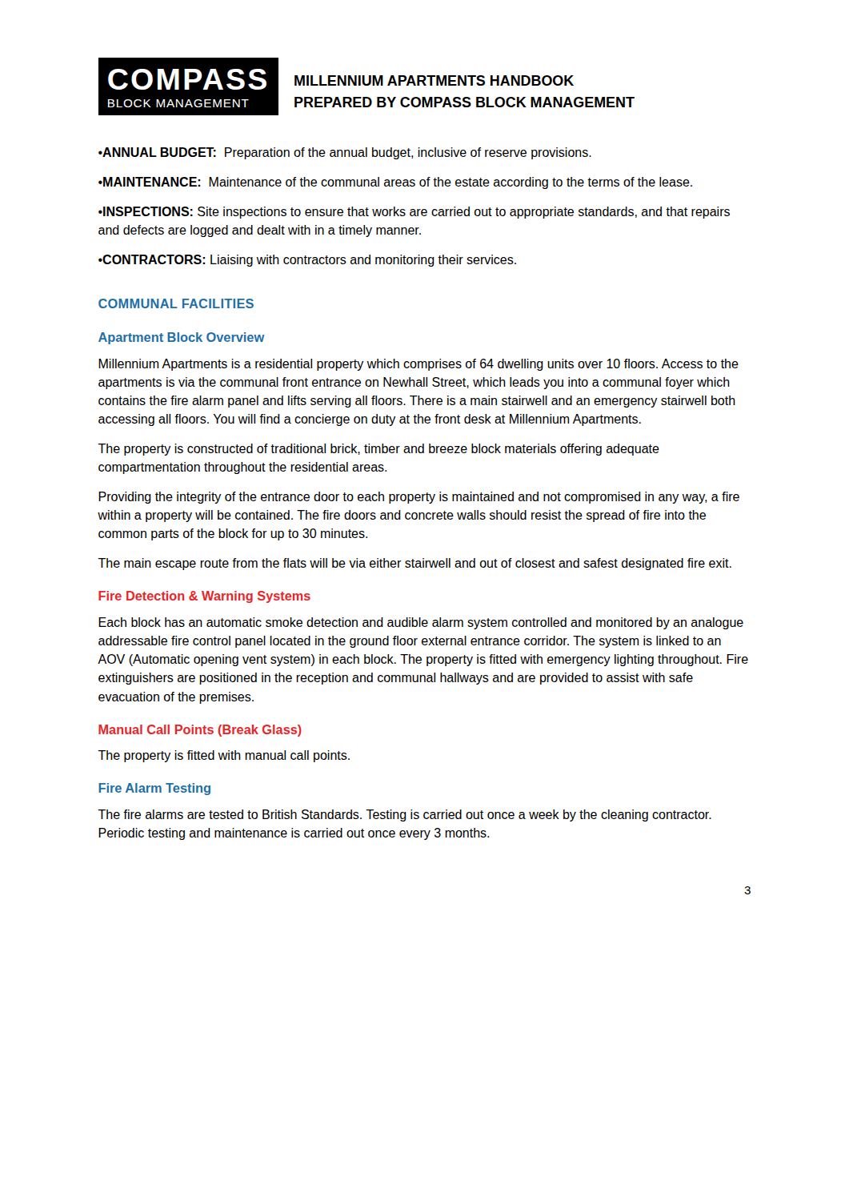COMPASS BLOCK MANAGEMENT
MILLENNIUM APARTMENTS HANDBOOK
PREPARED BY COMPASS BLOCK MANAGEMENT
•ANNUAL BUDGET: Preparation of the annual budget, inclusive of reserve provisions.
•MAINTENANCE: Maintenance of the communal areas of the estate according to the terms of the lease.
•INSPECTIONS: Site inspections to ensure that works are carried out to appropriate standards, and that repairs and defects are logged and dealt with in a timely manner.
•CONTRACTORS: Liaising with contractors and monitoring their services.
COMMUNAL FACILITIES
Apartment Block Overview
Millennium Apartments is a residential property which comprises of 64 dwelling units over 10 floors. Access to the apartments is via the communal front entrance on Newhall Street, which leads you into a communal foyer which contains the fire alarm panel and lifts serving all floors. There is a main stairwell and an emergency stairwell both accessing all floors. You will find a concierge on duty at the front desk at Millennium Apartments.
The property is constructed of traditional brick, timber and breeze block materials offering adequate compartmentation throughout the residential areas.
Providing the integrity of the entrance door to each property is maintained and not compromised in any way, a fire within a property will be contained. The fire doors and concrete walls should resist the spread of fire into the common parts of the block for up to 30 minutes.
The main escape route from the flats will be via either stairwell and out of closest and safest designated fire exit.
Fire Detection & Warning Systems
Each block has an automatic smoke detection and audible alarm system controlled and monitored by an analogue addressable fire control panel located in the ground floor external entrance corridor. The system is linked to an AOV (Automatic opening vent system) in each block. The property is fitted with emergency lighting throughout. Fire extinguishers are positioned in the reception and communal hallways and are provided to assist with safe evacuation of the premises.
Manual Call Points (Break Glass)
The property is fitted with manual call points.
Fire Alarm Testing
The fire alarms are tested to British Standards. Testing is carried out once a week by the cleaning contractor. Periodic testing and maintenance is carried out once every 3 months.
3